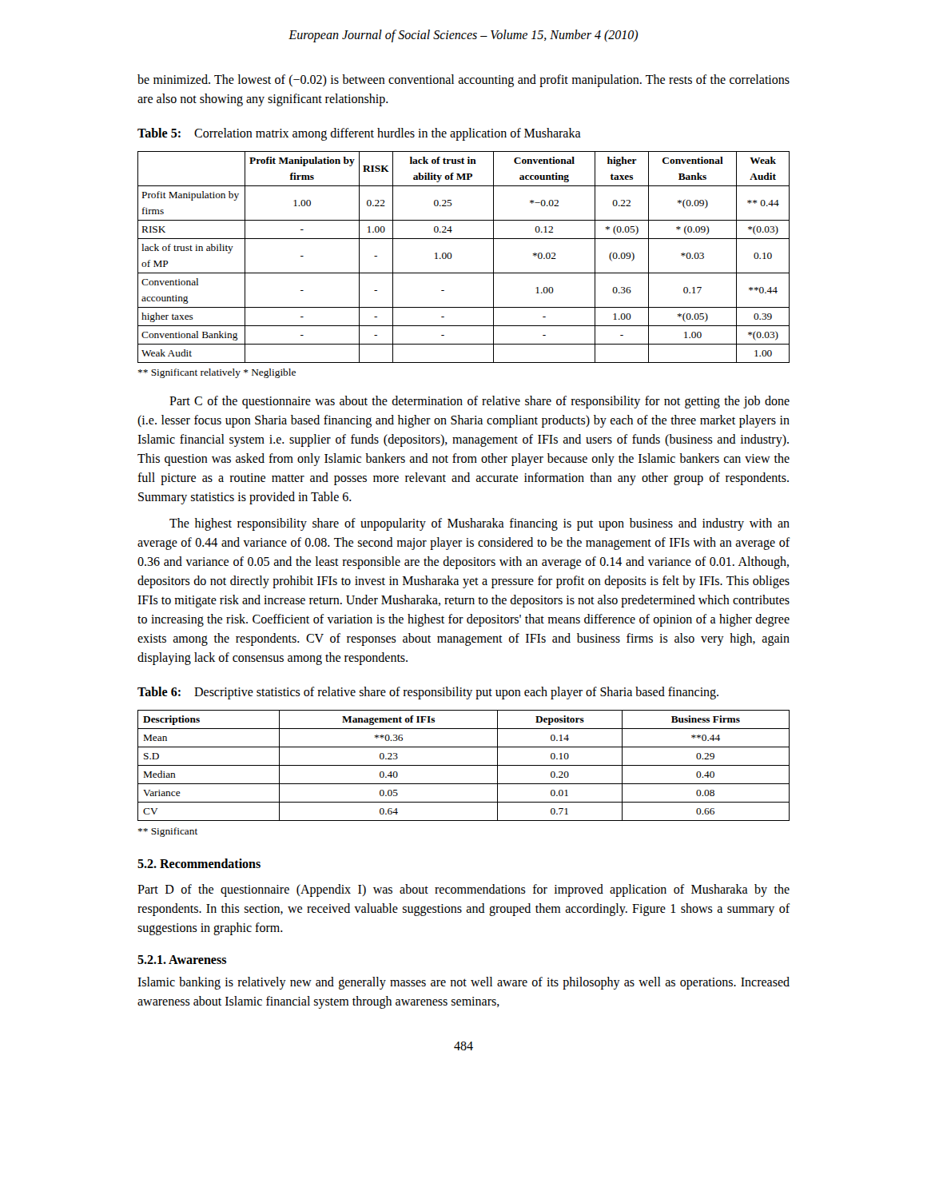European Journal of Social Sciences – Volume 15, Number 4 (2010)
be minimized. The lowest of (−0.02) is between conventional accounting and profit manipulation. The rests of the correlations are also not showing any significant relationship.
Table 5: Correlation matrix among different hurdles in the application of Musharaka
| | Profit Manipulation by firms | RISK | lack of trust in ability of MP | Conventional accounting | higher taxes | Conventional Banks | Weak Audit |
| --- | --- | --- | --- | --- | --- | --- | --- |
| Profit Manipulation by firms | 1.00 | 0.22 | 0.25 | *−0.02 | 0.22 | *(0.09) | ** 0.44 |
| RISK | - | 1.00 | 0.24 | 0.12 | * (0.05) | * (0.09) | *(0.03) |
| lack of trust in ability of MP | - | - | 1.00 | *0.02 | (0.09) | *0.03 | 0.10 |
| Conventional accounting | - | - | - | 1.00 | 0.36 | 0.17 | **0.44 |
| higher taxes | - | - | - | - | 1.00 | *(0.05) | 0.39 |
| Conventional Banking | - | - | - | - | - | 1.00 | *(0.03) |
| Weak Audit | | | | | | | 1.00 |
** Significant relatively * Negligible
Part C of the questionnaire was about the determination of relative share of responsibility for not getting the job done (i.e. lesser focus upon Sharia based financing and higher on Sharia compliant products) by each of the three market players in Islamic financial system i.e. supplier of funds (depositors), management of IFIs and users of funds (business and industry). This question was asked from only Islamic bankers and not from other player because only the Islamic bankers can view the full picture as a routine matter and posses more relevant and accurate information than any other group of respondents. Summary statistics is provided in Table 6.
The highest responsibility share of unpopularity of Musharaka financing is put upon business and industry with an average of 0.44 and variance of 0.08. The second major player is considered to be the management of IFIs with an average of 0.36 and variance of 0.05 and the least responsible are the depositors with an average of 0.14 and variance of 0.01. Although, depositors do not directly prohibit IFIs to invest in Musharaka yet a pressure for profit on deposits is felt by IFIs. This obliges IFIs to mitigate risk and increase return. Under Musharaka, return to the depositors is not also predetermined which contributes to increasing the risk. Coefficient of variation is the highest for depositors' that means difference of opinion of a higher degree exists among the respondents. CV of responses about management of IFIs and business firms is also very high, again displaying lack of consensus among the respondents.
Table 6: Descriptive statistics of relative share of responsibility put upon each player of Sharia based financing.
| Descriptions | Management of IFIs | Depositors | Business Firms |
| --- | --- | --- | --- |
| Mean | **0.36 | 0.14 | **0.44 |
| S.D | 0.23 | 0.10 | 0.29 |
| Median | 0.40 | 0.20 | 0.40 |
| Variance | 0.05 | 0.01 | 0.08 |
| CV | 0.64 | 0.71 | 0.66 |
** Significant
5.2. Recommendations
Part D of the questionnaire (Appendix I) was about recommendations for improved application of Musharaka by the respondents. In this section, we received valuable suggestions and grouped them accordingly. Figure 1 shows a summary of suggestions in graphic form.
5.2.1. Awareness
Islamic banking is relatively new and generally masses are not well aware of its philosophy as well as operations. Increased awareness about Islamic financial system through awareness seminars,
484